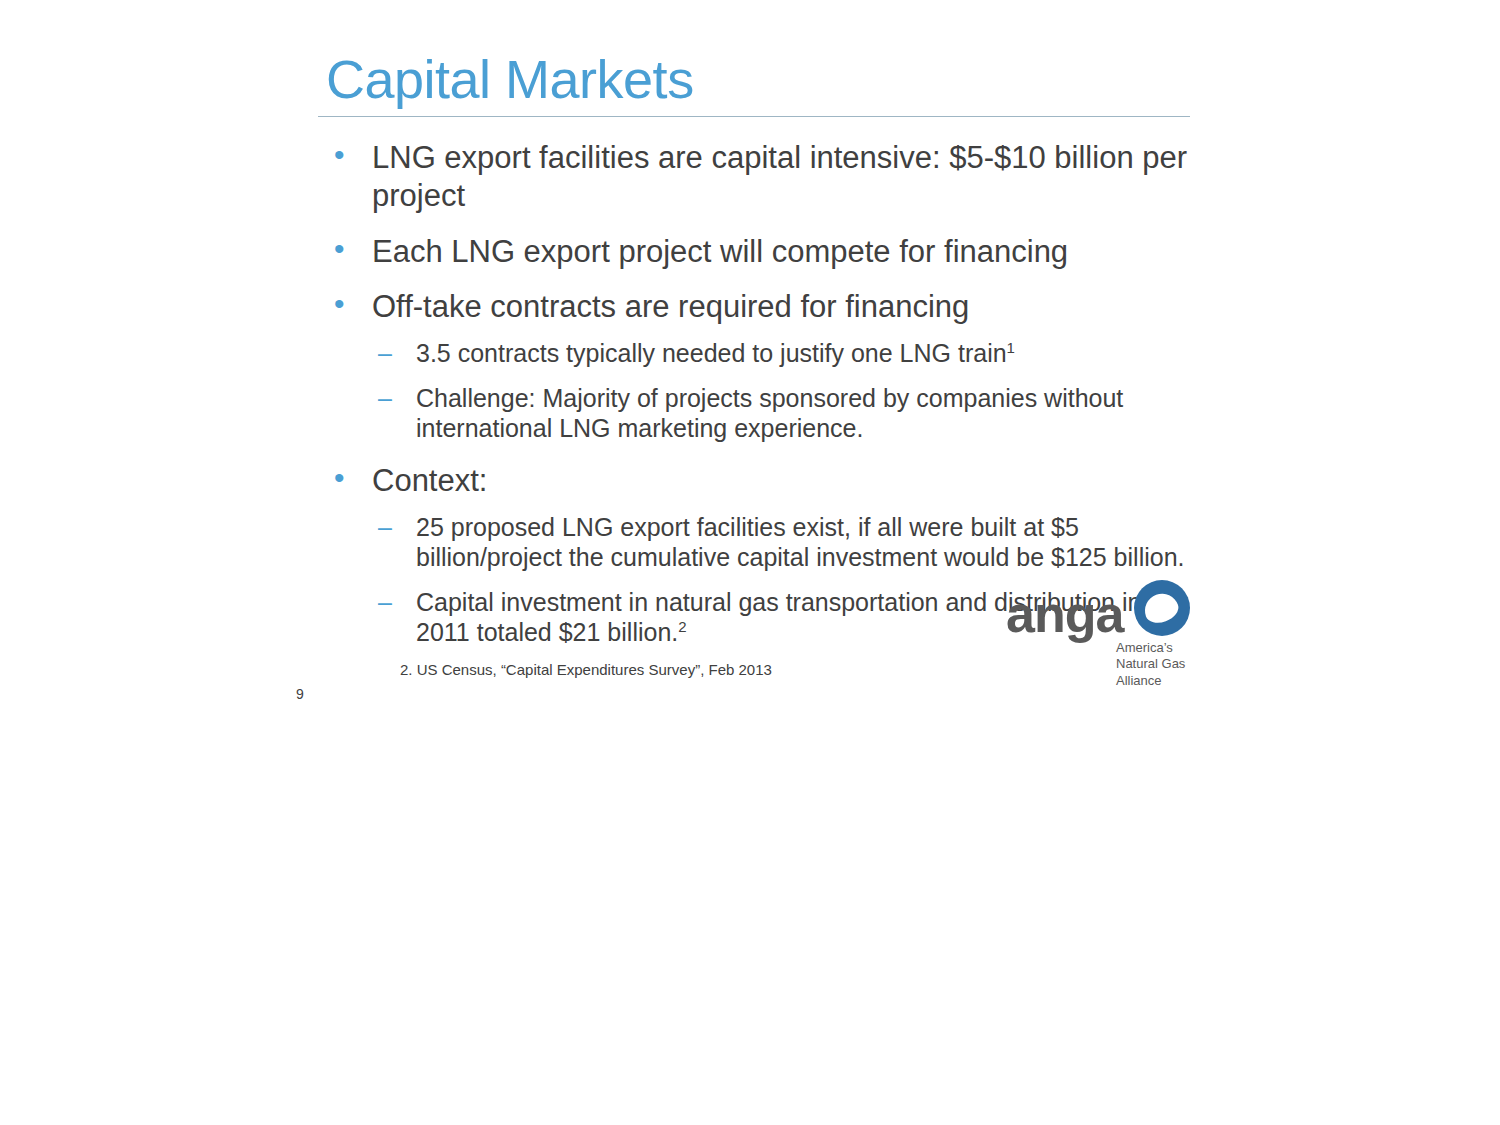Capital Markets
LNG export facilities are capital intensive: $5-$10 billion per project
Each LNG export project will compete for financing
Off-take contracts are required for financing
3.5 contracts typically needed to justify one LNG train1
Challenge: Majority of projects sponsored by companies without international LNG marketing experience.
Context:
25 proposed LNG export facilities exist, if all were built at $5 billion/project the cumulative capital investment would be $125 billion.
Capital investment in natural gas transportation and distribution in 2011 totaled $21 billion.2
2. US Census, “Capital Expenditures Survey”, Feb 2013
9
anga
America’s
Natural Gas
Alliance